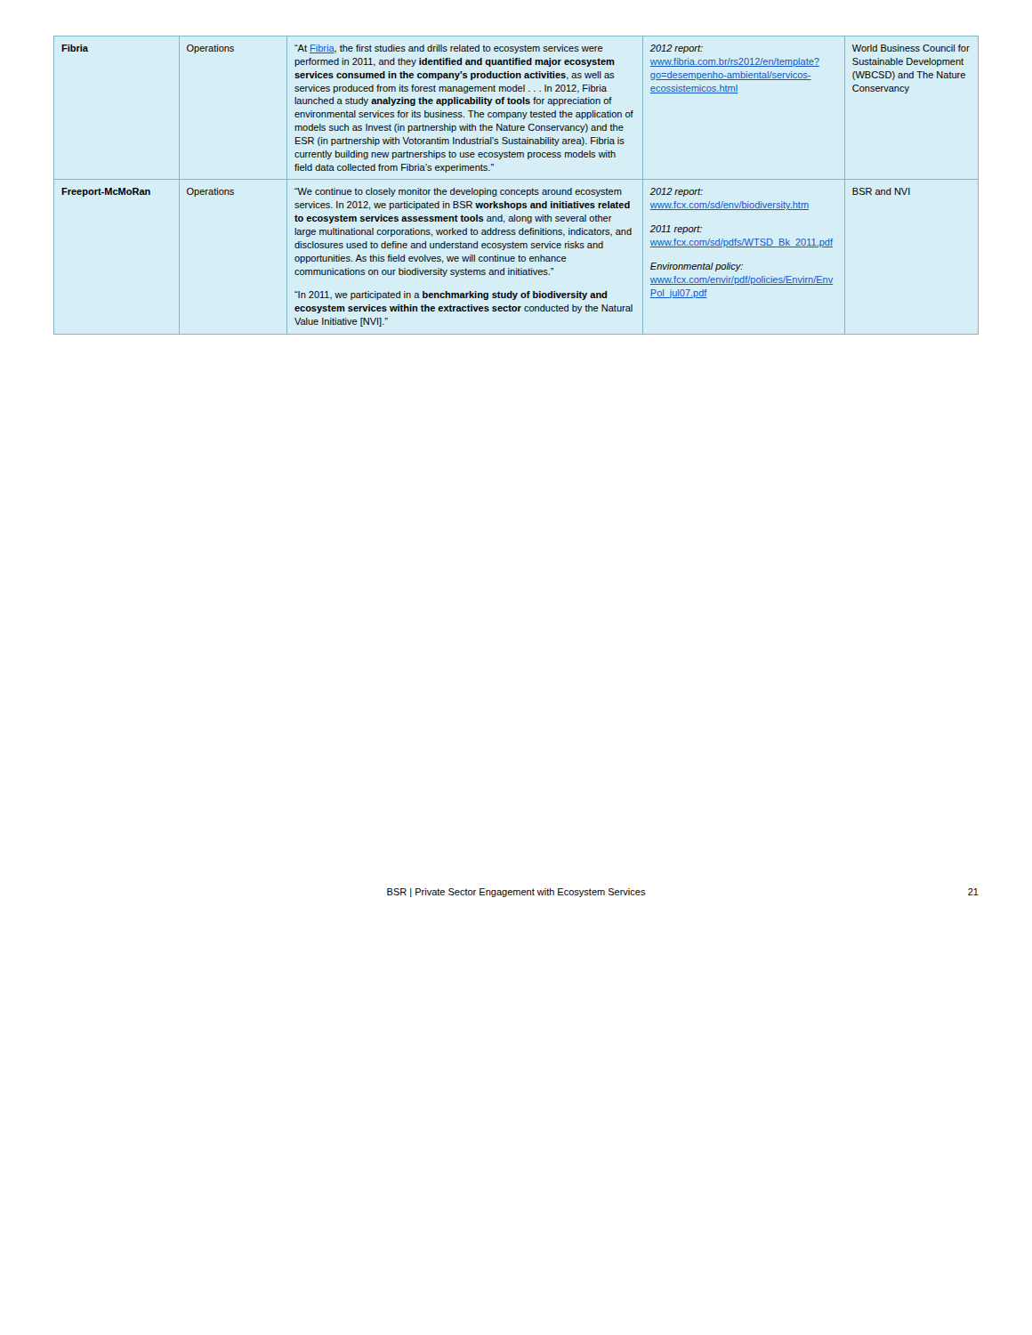| Fibria | Operations | “At Fibria , the first studies and drills related to ecosystem services were performed in 2011, and they identified and quantified major ecosystem services consumed in the company’s production activities , as well as services produced from its forest management model . . . In 2012, Fibria launched a study analyzing the applicability of tools for appreciation of environmental services for its business. The company tested the application of models such as Invest (in partnership with the Nature Conservancy) and the ESR (in partnership with Votorantim Industrial’s Sustainability area). Fibria is currently building new partnerships to use ecosystem process models with field data collected from Fibria’s experiments.” | 2012 report: www.fibria.com.br/rs2012/en/template?go=desempenho-ambiental/servicos-ecossistemicos.html | World Business Council for Sustainable Development (WBCSD) and The Nature Conservancy |
| Freeport-McMoRan | Operations | “We continue to closely monitor the developing concepts around ecosystem services. In 2012, we participated in BSR workshops and initiatives related to ecosystem services assessment tools and, along with several other large multinational corporations, worked to address definitions, indicators, and disclosures used to define and understand ecosystem service risks and opportunities. As this field evolves, we will continue to enhance communications on our biodiversity systems and initiatives.” “In 2011, we participated in a benchmarking study of biodiversity and ecosystem services within the extractives sector conducted by the Natural Value Initiative [NVI].” | 2012 report: www.fcx.com/sd/env/biodiversity.htm 2011 report: www.fcx.com/sd/pdfs/WTSD_Bk_2011.pdf Environmental policy: www.fcx.com/envir/pdf/policies/Envirn/EnvPol_jul07.pdf | BSR and NVI |
BSR | Private Sector Engagement with Ecosystem Services 21